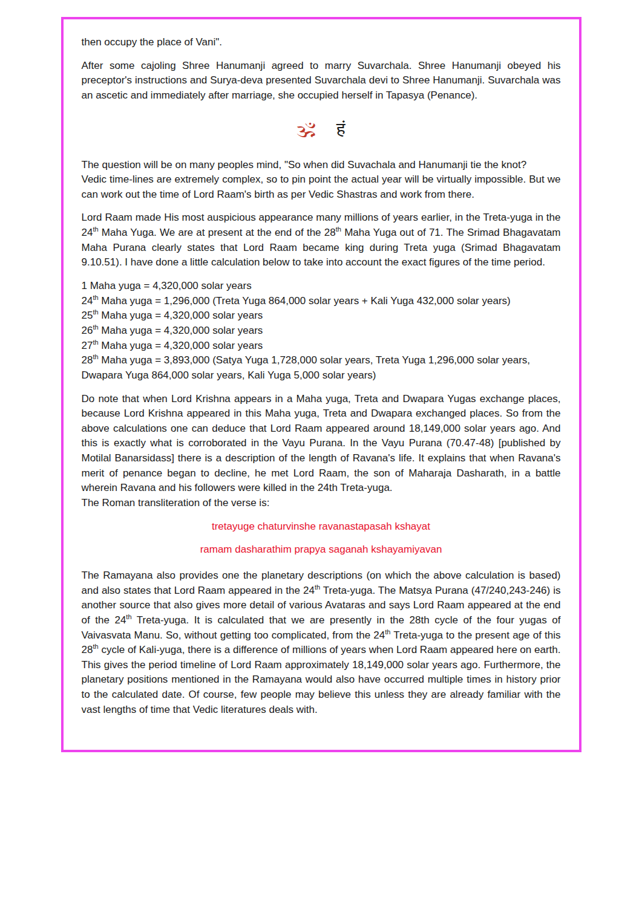then occupy the place of Vani".
After some cajoling Shree Hanumanji agreed to marry Suvarchala. Shree Hanumanji obeyed his preceptor's instructions and Surya-deva presented Suvarchala devi to Shree Hanumanji. Suvarchala was an ascetic and immediately after marriage, she occupied herself in Tapasya (Penance).
🕉हं
The question will be on many peoples mind, "So when did Suvachala and Hanumanji tie the knot?
Vedic time-lines are extremely complex, so to pin point the actual year will be virtually impossible. But we can work out the time of Lord Raam's birth as per Vedic Shastras and work from there.
Lord Raam made His most auspicious appearance many millions of years earlier, in the Treta-yuga in the 24th Maha Yuga. We are at present at the end of the 28th Maha Yuga out of 71. The Srimad Bhagavatam Maha Purana clearly states that Lord Raam became king during Treta yuga (Srimad Bhagavatam 9.10.51). I have done a little calculation below to take into account the exact figures of the time period.
1 Maha yuga = 4,320,000 solar years
24th Maha yuga = 1,296,000 (Treta Yuga 864,000 solar years + Kali Yuga 432,000 solar years)
25th Maha yuga = 4,320,000 solar years
26th Maha yuga = 4,320,000 solar years
27th Maha yuga = 4,320,000 solar years
28th Maha yuga = 3,893,000 (Satya Yuga 1,728,000 solar years, Treta Yuga 1,296,000 solar years, Dwapara Yuga 864,000 solar years, Kali Yuga 5,000 solar years)
Do note that when Lord Krishna appears in a Maha yuga, Treta and Dwapara Yugas exchange places, because Lord Krishna appeared in this Maha yuga, Treta and Dwapara exchanged places. So from the above calculations one can deduce that Lord Raam appeared around 18,149,000 solar years ago. And this is exactly what is corroborated in the Vayu Purana. In the Vayu Purana (70.47-48) [published by Motilal Banarsidass] there is a description of the length of Ravana's life. It explains that when Ravana's merit of penance began to decline, he met Lord Raam, the son of Maharaja Dasharath, in a battle wherein Ravana and his followers were killed in the 24th Treta-yuga.
The Roman transliteration of the verse is:
tretayuge chaturvinshe ravanastapasah kshayat
ramam dasharathim prapya saganah kshayamiyavan
The Ramayana also provides one the planetary descriptions (on which the above calculation is based) and also states that Lord Raam appeared in the 24th Treta-yuga. The Matsya Purana (47/240,243-246) is another source that also gives more detail of various Avataras and says Lord Raam appeared at the end of the 24th Treta-yuga. It is calculated that we are presently in the 28th cycle of the four yugas of Vaivasvata Manu. So, without getting too complicated, from the 24th Treta-yuga to the present age of this 28th cycle of Kali-yuga, there is a difference of millions of years when Lord Raam appeared here on earth. This gives the period timeline of Lord Raam approximately 18,149,000 solar years ago. Furthermore, the planetary positions mentioned in the Ramayana would also have occurred multiple times in history prior to the calculated date. Of course, few people may believe this unless they are already familiar with the vast lengths of time that Vedic literatures deals with.